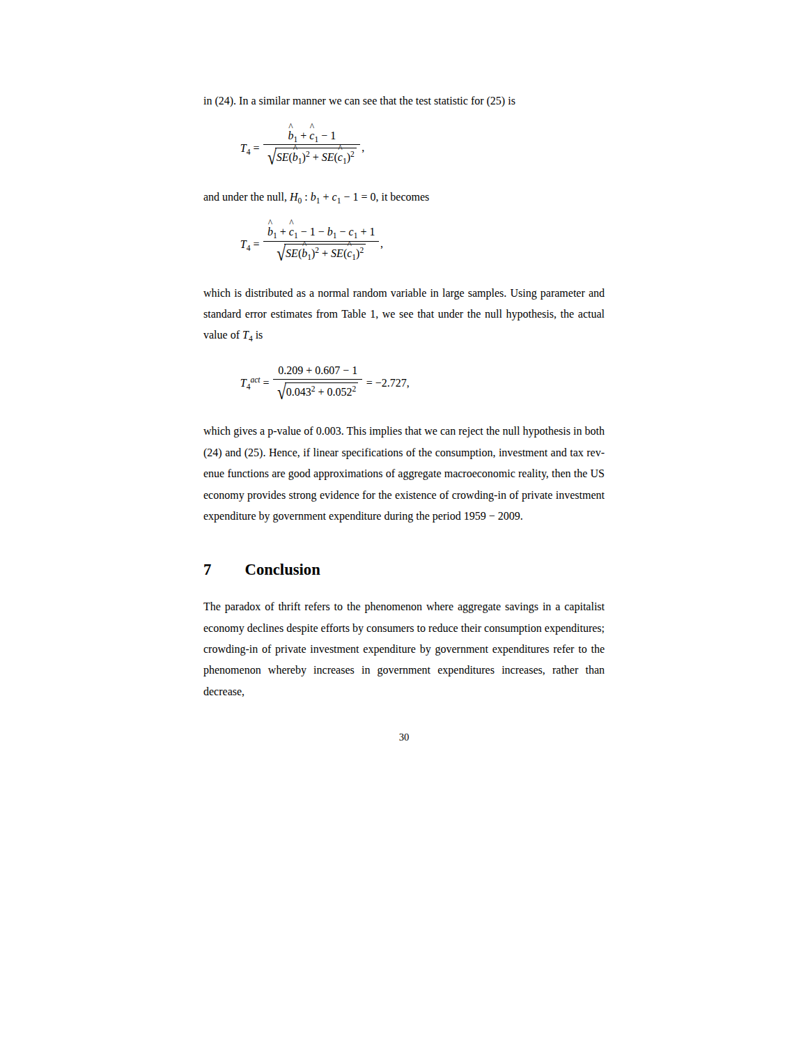in (24). In a similar manner we can see that the test statistic for (25) is
T4 = ^b1 + ^c1 − 1 √SE(^b1)2 + SE(^c1)2 ,
and under the null, H0 : b1 + c1 − 1 = 0, it becomes
T4 = ^b1 + ^c1 − 1 − b1 − c1 + 1 √SE(^b1)2 + SE(^c1)2 ,
which is distributed as a normal random variable in large samples. Using parameter and standard error estimates from Table 1, we see that under the null hypothesis, the actual value of T4 is
T4act = 0.209 + 0.607 − 1 √0.0432 + 0.0522 = −2.727,
which gives a p-value of 0.003. This implies that we can reject the null hypothesis in both (24) and (25). Hence, if linear specifications of the consumption, investment and tax revenue functions are good approximations of aggregate macroeconomic reality, then the US economy provides strong evidence for the existence of crowding-in of private investment expenditure by government expenditure during the period 1959 − 2009.
7 Conclusion
The paradox of thrift refers to the phenomenon where aggregate savings in a capitalist economy declines despite efforts by consumers to reduce their consumption expenditures; crowding-in of private investment expenditure by government expenditures refer to the phenomenon whereby increases in government expenditures increases, rather than decrease,
30